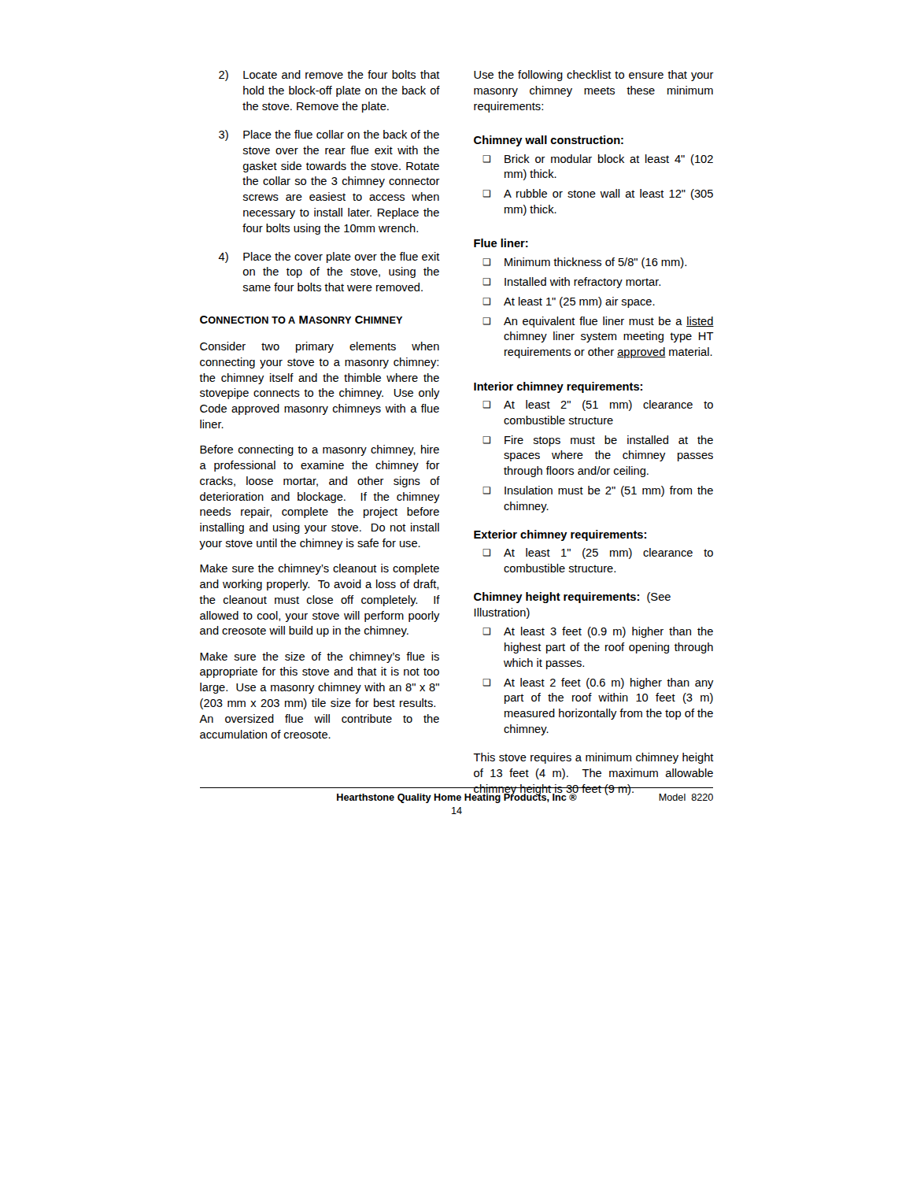2) Locate and remove the four bolts that hold the block-off plate on the back of the stove. Remove the plate.
3) Place the flue collar on the back of the stove over the rear flue exit with the gasket side towards the stove. Rotate the collar so the 3 chimney connector screws are easiest to access when necessary to install later. Replace the four bolts using the 10mm wrench.
4) Place the cover plate over the flue exit on the top of the stove, using the same four bolts that were removed.
CONNECTION TO A MASONRY CHIMNEY
Consider two primary elements when connecting your stove to a masonry chimney: the chimney itself and the thimble where the stovepipe connects to the chimney. Use only Code approved masonry chimneys with a flue liner.
Before connecting to a masonry chimney, hire a professional to examine the chimney for cracks, loose mortar, and other signs of deterioration and blockage. If the chimney needs repair, complete the project before installing and using your stove. Do not install your stove until the chimney is safe for use.
Make sure the chimney’s cleanout is complete and working properly. To avoid a loss of draft, the cleanout must close off completely. If allowed to cool, your stove will perform poorly and creosote will build up in the chimney.
Make sure the size of the chimney’s flue is appropriate for this stove and that it is not too large. Use a masonry chimney with an 8" x 8" (203 mm x 203 mm) tile size for best results. An oversized flue will contribute to the accumulation of creosote.
Use the following checklist to ensure that your masonry chimney meets these minimum requirements:
Chimney wall construction:
❑Brick or modular block at least 4" (102 mm) thick.
❑A rubble or stone wall at least 12" (305 mm) thick.
Flue liner:
❑Minimum thickness of 5/8" (16 mm).
❑Installed with refractory mortar.
❑At least 1" (25 mm) air space.
❑An equivalent flue liner must be a listed chimney liner system meeting type HT requirements or other approved material.
Interior chimney requirements:
❑At least 2" (51 mm) clearance to combustible structure
❑Fire stops must be installed at the spaces where the chimney passes through floors and/or ceiling.
❑Insulation must be 2" (51 mm) from the chimney.
Exterior chimney requirements:
❑At least 1" (25 mm) clearance to combustible structure.
Chimney height requirements: (See Illustration)
❑At least 3 feet (0.9 m) higher than the highest part of the roof opening through which it passes.
❑At least 2 feet (0.6 m) higher than any part of the roof within 10 feet (3 m) measured horizontally from the top of the chimney.
This stove requires a minimum chimney height of 13 feet (4 m). The maximum allowable chimney height is 30 feet (9 m).
Hearthstone Quality Home Heating Products, Inc ®
Model 8220
14